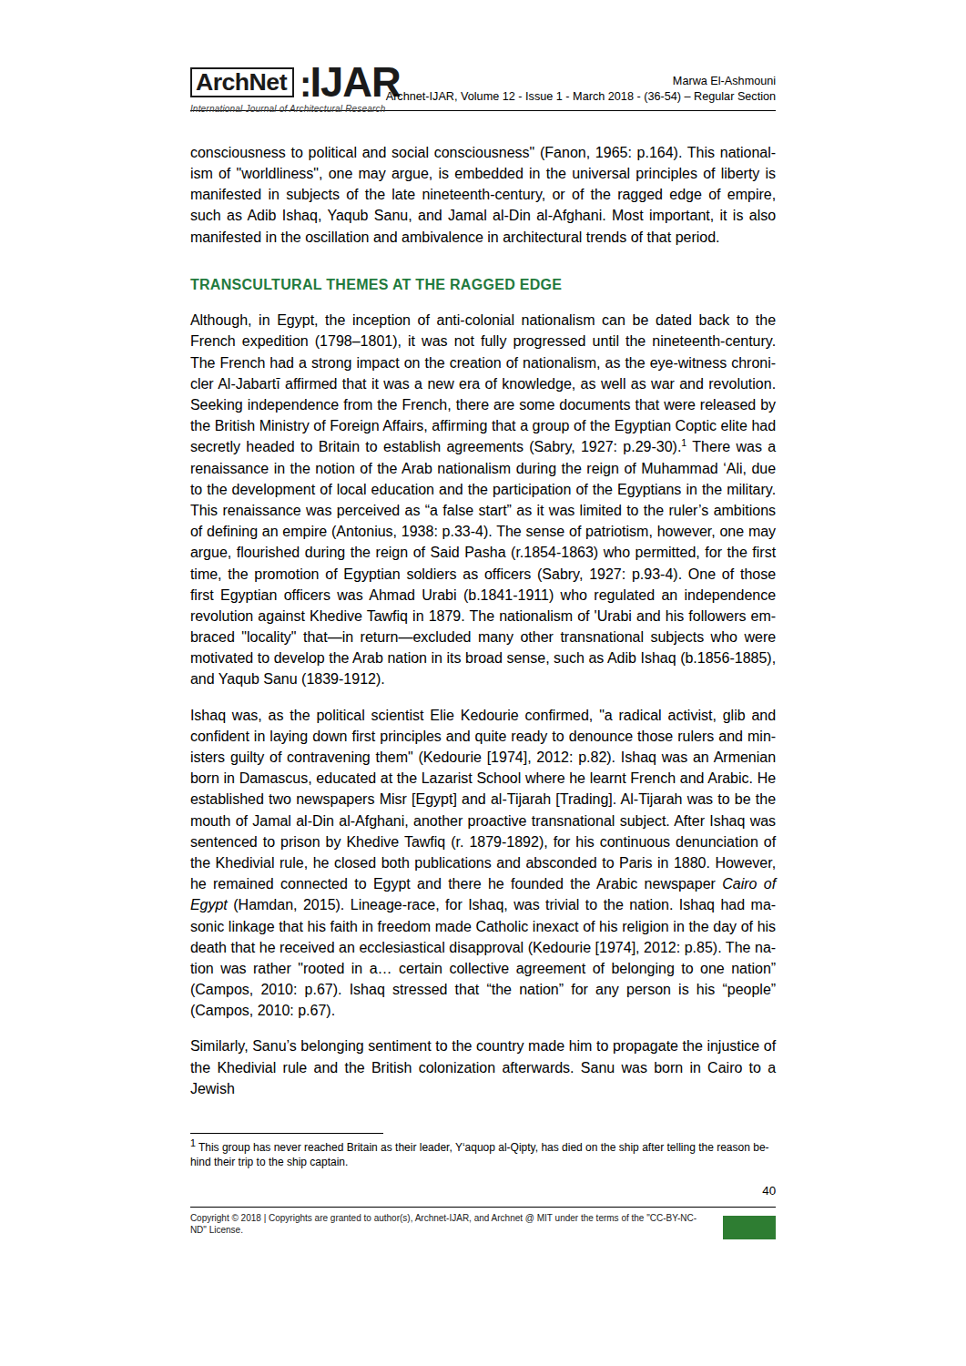ArchNet : IJAR
International Journal of Architectural Research
Marwa El-Ashmouni
Archnet-IJAR, Volume 12 - Issue 1 - March 2018 - (36-54) – Regular Section
consciousness to political and social consciousness" (Fanon, 1965: p.164). This nationalism of "worldliness", one may argue, is embedded in the universal principles of liberty is manifested in subjects of the late nineteenth-century, or of the ragged edge of empire, such as Adib Ishaq, Yaqub Sanu, and Jamal al-Din al-Afghani. Most important, it is also manifested in the oscillation and ambivalence in architectural trends of that period.
Transcultural Themes at the Ragged Edge
Although, in Egypt, the inception of anti-colonial nationalism can be dated back to the French expedition (1798–1801), it was not fully progressed until the nineteenth-century. The French had a strong impact on the creation of nationalism, as the eye-witness chronicler Al-Jabartī affirmed that it was a new era of knowledge, as well as war and revolution. Seeking independence from the French, there are some documents that were released by the British Ministry of Foreign Affairs, affirming that a group of the Egyptian Coptic elite had secretly headed to Britain to establish agreements (Sabry, 1927: p.29-30).1 There was a renaissance in the notion of the Arab nationalism during the reign of Muhammad ‘Ali, due to the development of local education and the participation of the Egyptians in the military. This renaissance was perceived as “a false start” as it was limited to the ruler’s ambitions of defining an empire (Antonius, 1938: p.33-4). The sense of patriotism, however, one may argue, flourished during the reign of Said Pasha (r.1854-1863) who permitted, for the first time, the promotion of Egyptian soldiers as officers (Sabry, 1927: p.93-4). One of those first Egyptian officers was Ahmad Urabi (b.1841-1911) who regulated an independence revolution against Khedive Tawfiq in 1879. The nationalism of 'Urabi and his followers embraced "locality" that—in return—excluded many other transnational subjects who were motivated to develop the Arab nation in its broad sense, such as Adib Ishaq (b.1856-1885), and Yaqub Sanu (1839-1912).
Ishaq was, as the political scientist Elie Kedourie confirmed, "a radical activist, glib and confident in laying down first principles and quite ready to denounce those rulers and ministers guilty of contravening them" (Kedourie [1974], 2012: p.82). Ishaq was an Armenian born in Damascus, educated at the Lazarist School where he learnt French and Arabic. He established two newspapers Misr [Egypt] and al-Tijarah [Trading]. Al-Tijarah was to be the mouth of Jamal al-Din al-Afghani, another proactive transnational subject. After Ishaq was sentenced to prison by Khedive Tawfiq (r. 1879-1892), for his continuous denunciation of the Khedivial rule, he closed both publications and absconded to Paris in 1880. However, he remained connected to Egypt and there he founded the Arabic newspaper Cairo of Egypt (Hamdan, 2015). Lineage-race, for Ishaq, was trivial to the nation. Ishaq had masonic linkage that his faith in freedom made Catholic inexact of his religion in the day of his death that he received an ecclesiastical disapproval (Kedourie [1974], 2012: p.85). The nation was rather "rooted in a… certain collective agreement of belonging to one nation” (Campos, 2010: p.67). Ishaq stressed that “the nation” for any person is his “people” (Campos, 2010: p.67).
Similarly, Sanu’s belonging sentiment to the country made him to propagate the injustice of the Khedivial rule and the British colonization afterwards. Sanu was born in Cairo to a Jewish
1 This group has never reached Britain as their leader, Y‘aquop al-Qipty, has died on the ship after telling the reason behind their trip to the ship captain.
40
Copyright © 2018 | Copyrights are granted to author(s), Archnet-IJAR, and Archnet @ MIT under the terms of the "CC-BY-NC-ND" License.